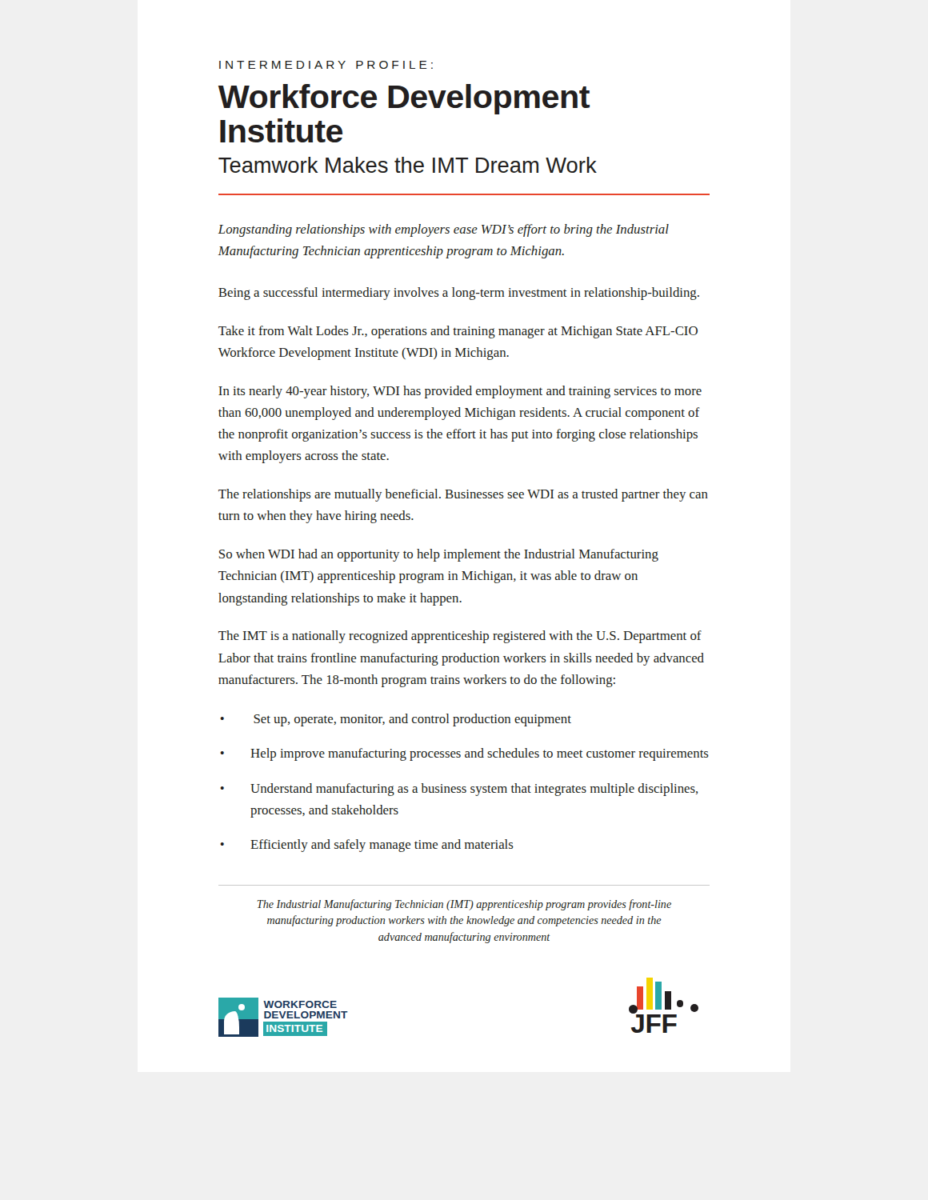Intermediary Profile:
Workforce Development Institute
Teamwork Makes the IMT Dream Work
Longstanding relationships with employers ease WDI’s effort to bring the Industrial Manufacturing Technician apprenticeship program to Michigan.
Being a successful intermediary involves a long-term investment in relationship-building.
Take it from Walt Lodes Jr., operations and training manager at Michigan State AFL-CIO Workforce Development Institute (WDI) in Michigan.
In its nearly 40-year history, WDI has provided employment and training services to more than 60,000 unemployed and underemployed Michigan residents. A crucial component of the nonprofit organization’s success is the effort it has put into forging close relationships with employers across the state.
The relationships are mutually beneficial. Businesses see WDI as a trusted partner they can turn to when they have hiring needs.
So when WDI had an opportunity to help implement the Industrial Manufacturing Technician (IMT) apprenticeship program in Michigan, it was able to draw on longstanding relationships to make it happen.
The IMT is a nationally recognized apprenticeship registered with the U.S. Department of Labor that trains frontline manufacturing production workers in skills needed by advanced manufacturers. The 18-month program trains workers to do the following:
Set up, operate, monitor, and control production equipment
Help improve manufacturing processes and schedules to meet customer requirements
Understand manufacturing as a business system that integrates multiple disciplines, processes, and stakeholders
Efficiently and safely manage time and materials
The Industrial Manufacturing Technician (IMT) apprenticeship program provides front-line manufacturing production workers with the knowledge and competencies needed in the advanced manufacturing environment
Workforce Development Institute
JFF